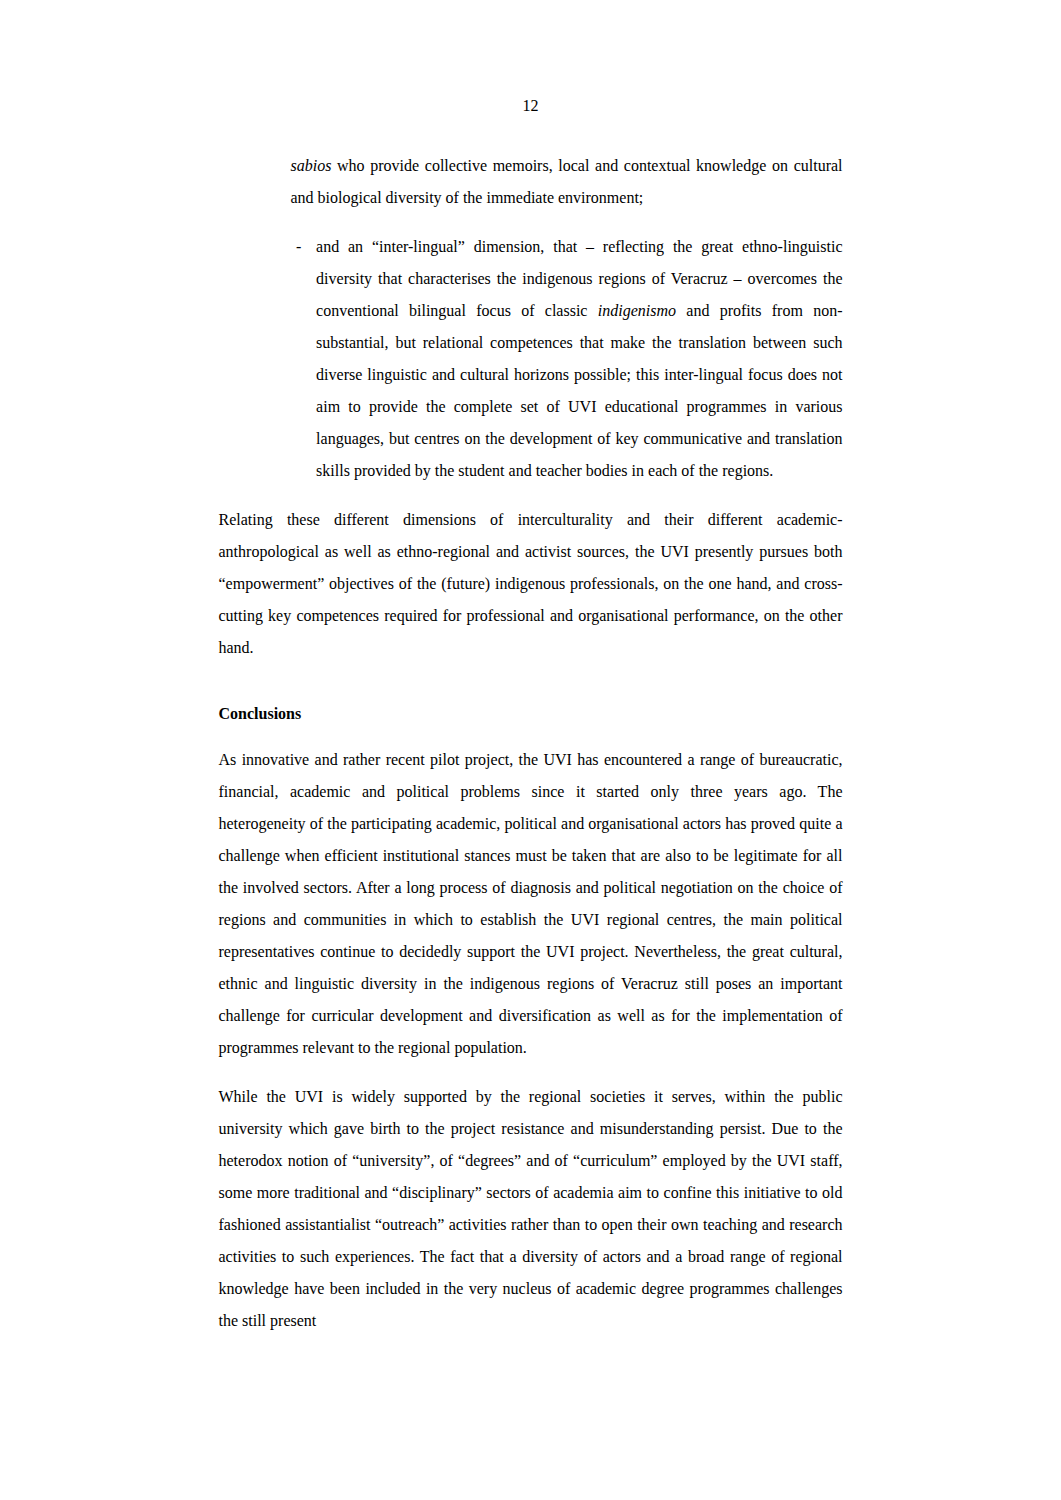12
sabios who provide collective memoirs, local and contextual knowledge on cultural and biological diversity of the immediate environment;
and an “inter-lingual” dimension, that – reflecting the great ethno-linguistic diversity that characterises the indigenous regions of Veracruz – overcomes the conventional bilingual focus of classic indigenismo and profits from non-substantial, but relational competences that make the translation between such diverse linguistic and cultural horizons possible; this inter-lingual focus does not aim to provide the complete set of UVI educational programmes in various languages, but centres on the development of key communicative and translation skills provided by the student and teacher bodies in each of the regions.
Relating these different dimensions of interculturality and their different academic-anthropological as well as ethno-regional and activist sources, the UVI presently pursues both “empowerment” objectives of the (future) indigenous professionals, on the one hand, and cross-cutting key competences required for professional and organisational performance, on the other hand.
Conclusions
As innovative and rather recent pilot project, the UVI has encountered a range of bureaucratic, financial, academic and political problems since it started only three years ago. The heterogeneity of the participating academic, political and organisational actors has proved quite a challenge when efficient institutional stances must be taken that are also to be legitimate for all the involved sectors. After a long process of diagnosis and political negotiation on the choice of regions and communities in which to establish the UVI regional centres, the main political representatives continue to decidedly support the UVI project. Nevertheless, the great cultural, ethnic and linguistic diversity in the indigenous regions of Veracruz still poses an important challenge for curricular development and diversification as well as for the implementation of programmes relevant to the regional population.
While the UVI is widely supported by the regional societies it serves, within the public university which gave birth to the project resistance and misunderstanding persist. Due to the heterodox notion of “university”, of “degrees” and of “curriculum” employed by the UVI staff, some more traditional and “disciplinary” sectors of academia aim to confine this initiative to old fashioned assistantialist “outreach” activities rather than to open their own teaching and research activities to such experiences. The fact that a diversity of actors and a broad range of regional knowledge have been included in the very nucleus of academic degree programmes challenges the still present